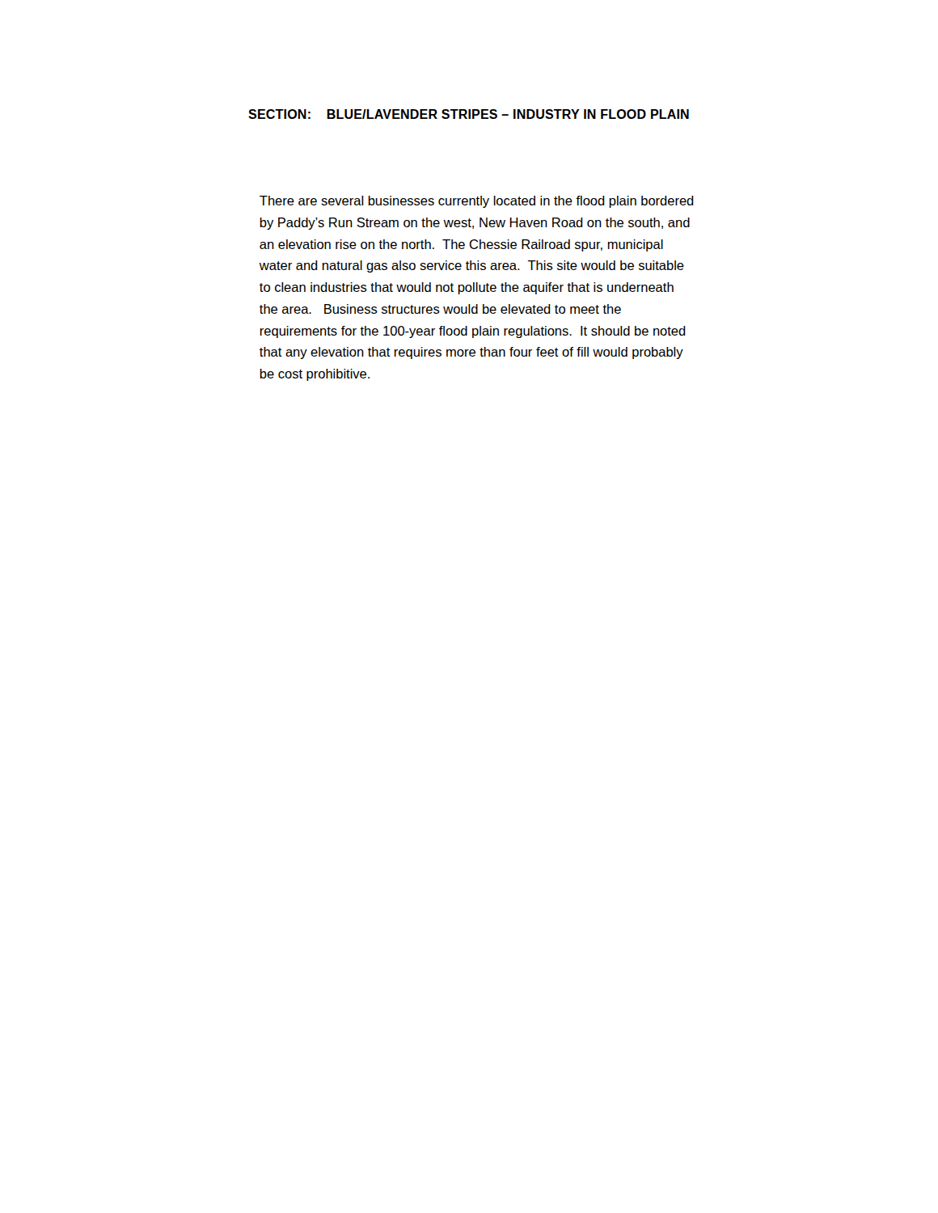SECTION: BLUE/LAVENDER STRIPES – INDUSTRY IN FLOOD PLAIN
There are several businesses currently located in the flood plain bordered by Paddy’s Run Stream on the west, New Haven Road on the south, and an elevation rise on the north. The Chessie Railroad spur, municipal water and natural gas also service this area. This site would be suitable to clean industries that would not pollute the aquifer that is underneath the area. Business structures would be elevated to meet the requirements for the 100-year flood plain regulations. It should be noted that any elevation that requires more than four feet of fill would probably be cost prohibitive.